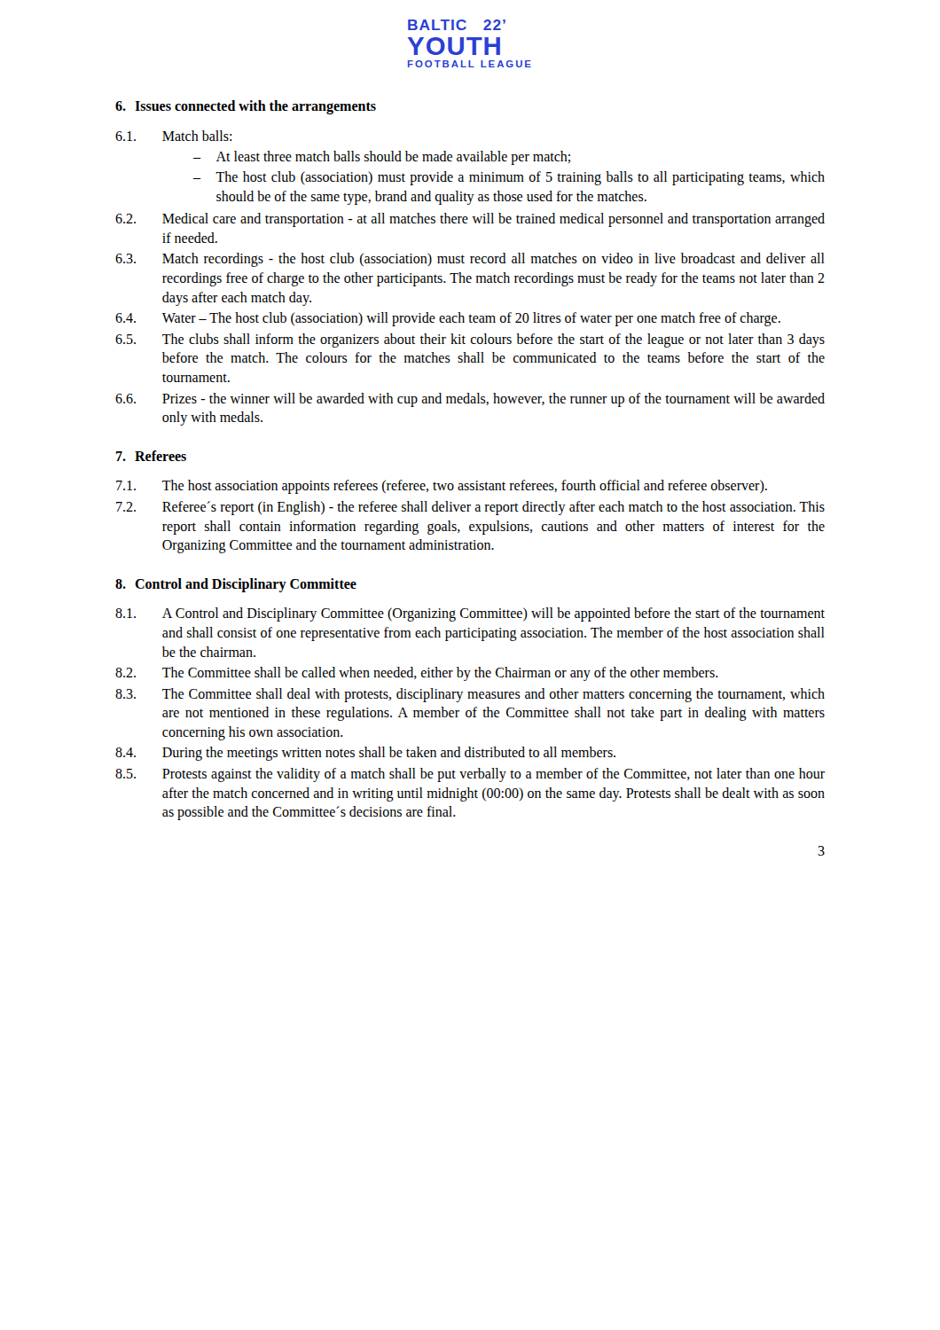BALTIC 22’
YOUTH
FOOTBALL LEAGUE
6. Issues connected with the arrangements
6.1. Match balls:
At least three match balls should be made available per match;
The host club (association) must provide a minimum of 5 training balls to all participating teams, which should be of the same type, brand and quality as those used for the matches.
6.2. Medical care and transportation - at all matches there will be trained medical personnel and transportation arranged if needed.
6.3. Match recordings - the host club (association) must record all matches on video in live broadcast and deliver all recordings free of charge to the other participants. The match recordings must be ready for the teams not later than 2 days after each match day.
6.4. Water – The host club (association) will provide each team of 20 litres of water per one match free of charge.
6.5. The clubs shall inform the organizers about their kit colours before the start of the league or not later than 3 days before the match. The colours for the matches shall be communicated to the teams before the start of the tournament.
6.6. Prizes - the winner will be awarded with cup and medals, however, the runner up of the tournament will be awarded only with medals.
7. Referees
7.1. The host association appoints referees (referee, two assistant referees, fourth official and referee observer).
7.2. Referee´s report (in English) - the referee shall deliver a report directly after each match to the host association. This report shall contain information regarding goals, expulsions, cautions and other matters of interest for the Organizing Committee and the tournament administration.
8. Control and Disciplinary Committee
8.1. A Control and Disciplinary Committee (Organizing Committee) will be appointed before the start of the tournament and shall consist of one representative from each participating association. The member of the host association shall be the chairman.
8.2. The Committee shall be called when needed, either by the Chairman or any of the other members.
8.3. The Committee shall deal with protests, disciplinary measures and other matters concerning the tournament, which are not mentioned in these regulations. A member of the Committee shall not take part in dealing with matters concerning his own association.
8.4. During the meetings written notes shall be taken and distributed to all members.
8.5. Protests against the validity of a match shall be put verbally to a member of the Committee, not later than one hour after the match concerned and in writing until midnight (00:00) on the same day. Protests shall be dealt with as soon as possible and the Committee´s decisions are final.
3